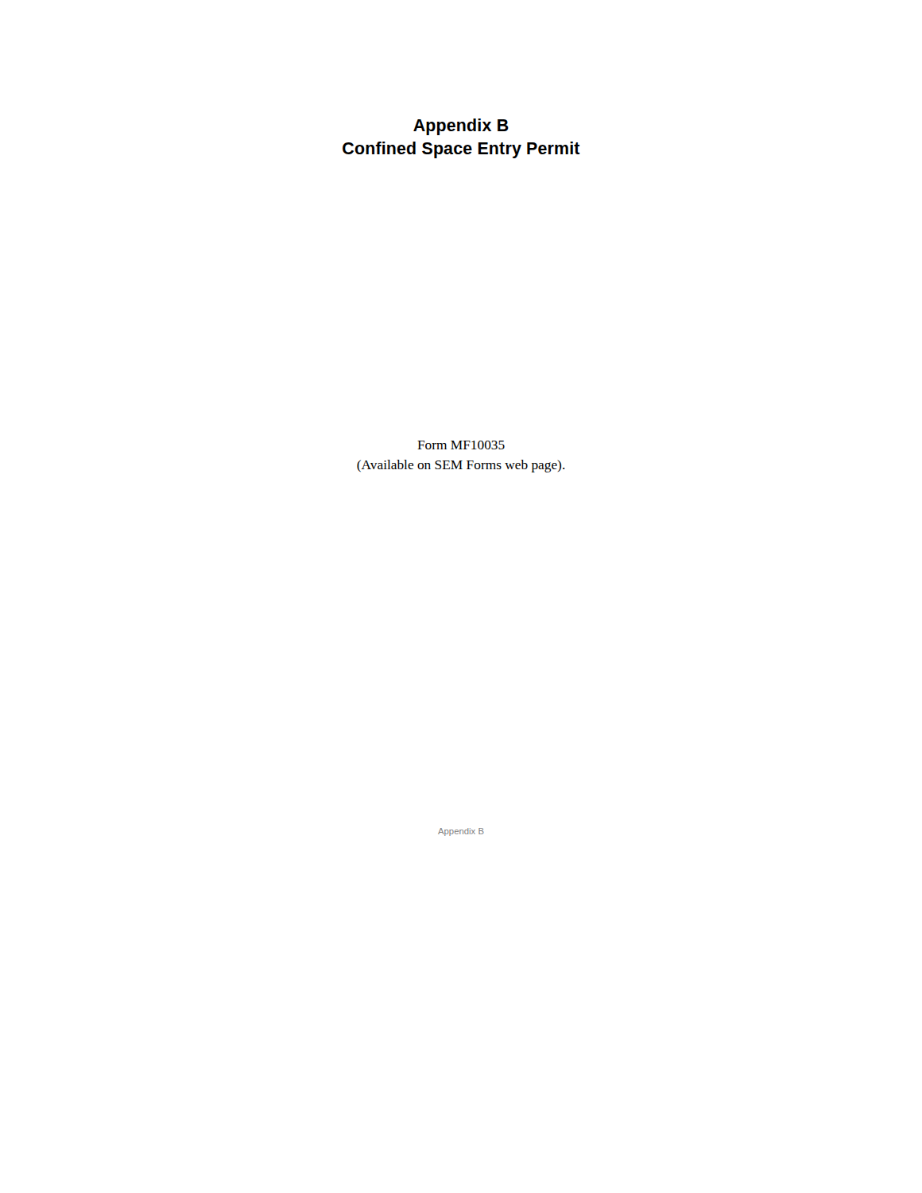Appendix B
Confined Space Entry Permit
Form MF10035
(Available on SEM Forms web page).
Appendix B